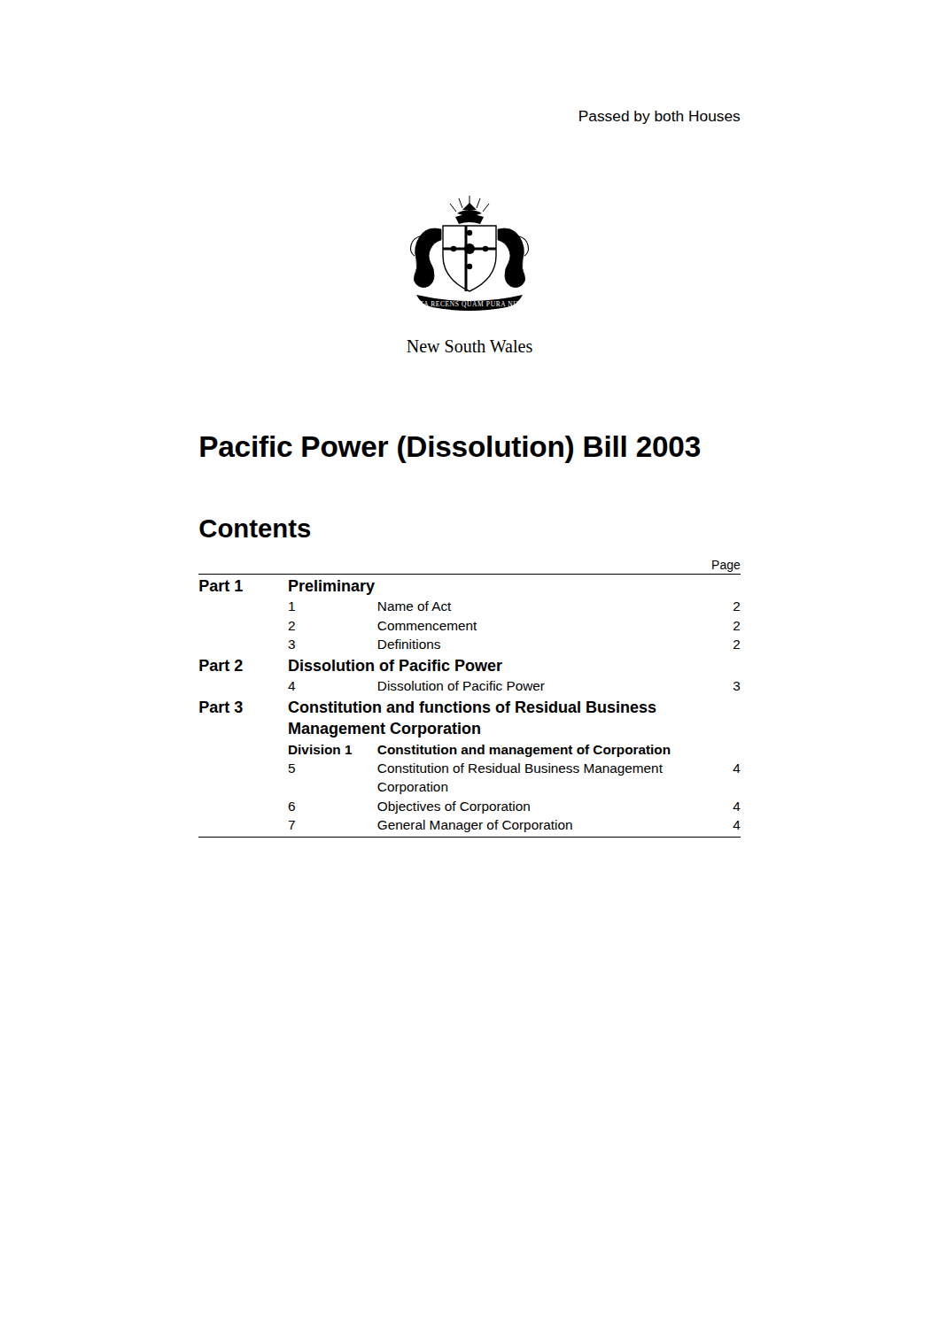Passed by both Houses
ORTA RECENS QUAM PURA NITES
New South Wales
Pacific Power (Dissolution) Bill 2003
Contents
| | Page |
| Part 1 | Preliminary | |
| | 1 | Name of Act | 2 |
| | 2 | Commencement | 2 |
| | 3 | Definitions | 2 |
| Part 2 | Dissolution of Pacific Power | |
| | 4 | Dissolution of Pacific Power | 3 |
| Part 3 | Constitution and functions of Residual Business Management Corporation | |
| | Division 1 | Constitution and management of Corporation | |
| | 5 | Constitution of Residual Business Management Corporation | 4 |
| | 6 | Objectives of Corporation | 4 |
| | 7 | General Manager of Corporation | 4 |